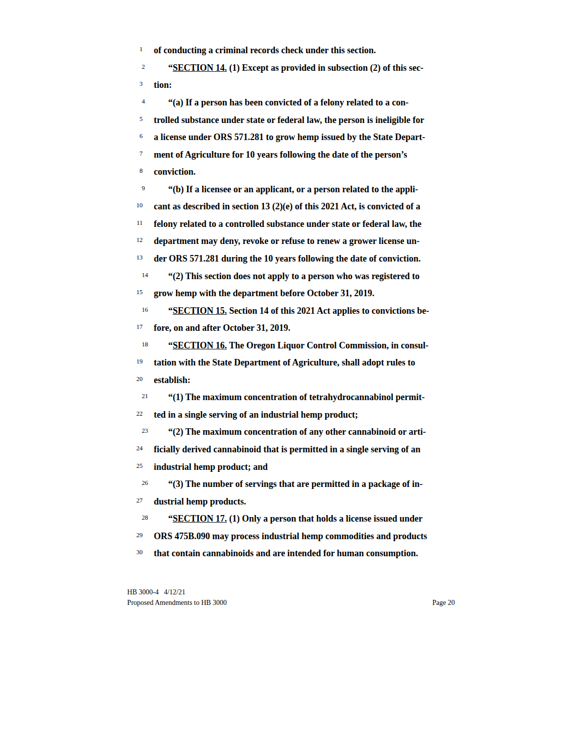of conducting a criminal records check under this section.
“SECTION 14. (1) Except as provided in subsection (2) of this sec-
tion:
“(a) If a person has been convicted of a felony related to a con-
trolled substance under state or federal law, the person is ineligible for
a license under ORS 571.281 to grow hemp issued by the State Depart-
ment of Agriculture for 10 years following the date of the person’s
conviction.
“(b) If a licensee or an applicant, or a person related to the appli-
cant as described in section 13 (2)(e) of this 2021 Act, is convicted of a
felony related to a controlled substance under state or federal law, the
department may deny, revoke or refuse to renew a grower license un-
der ORS 571.281 during the 10 years following the date of conviction.
“(2) This section does not apply to a person who was registered to
grow hemp with the department before October 31, 2019.
“SECTION 15. Section 14 of this 2021 Act applies to convictions be-
fore, on and after October 31, 2019.
“SECTION 16. The Oregon Liquor Control Commission, in consul-
tation with the State Department of Agriculture, shall adopt rules to
establish:
“(1) The maximum concentration of tetrahydrocannabinol permit-
ted in a single serving of an industrial hemp product;
“(2) The maximum concentration of any other cannabinoid or arti-
ficially derived cannabinoid that is permitted in a single serving of an
industrial hemp product; and
“(3) The number of servings that are permitted in a package of in-
dustrial hemp products.
“SECTION 17. (1) Only a person that holds a license issued under
ORS 475B.090 may process industrial hemp commodities and products
that contain cannabinoids and are intended for human consumption.
HB 3000-4 4/12/21
Proposed Amendments to HB 3000 Page 20